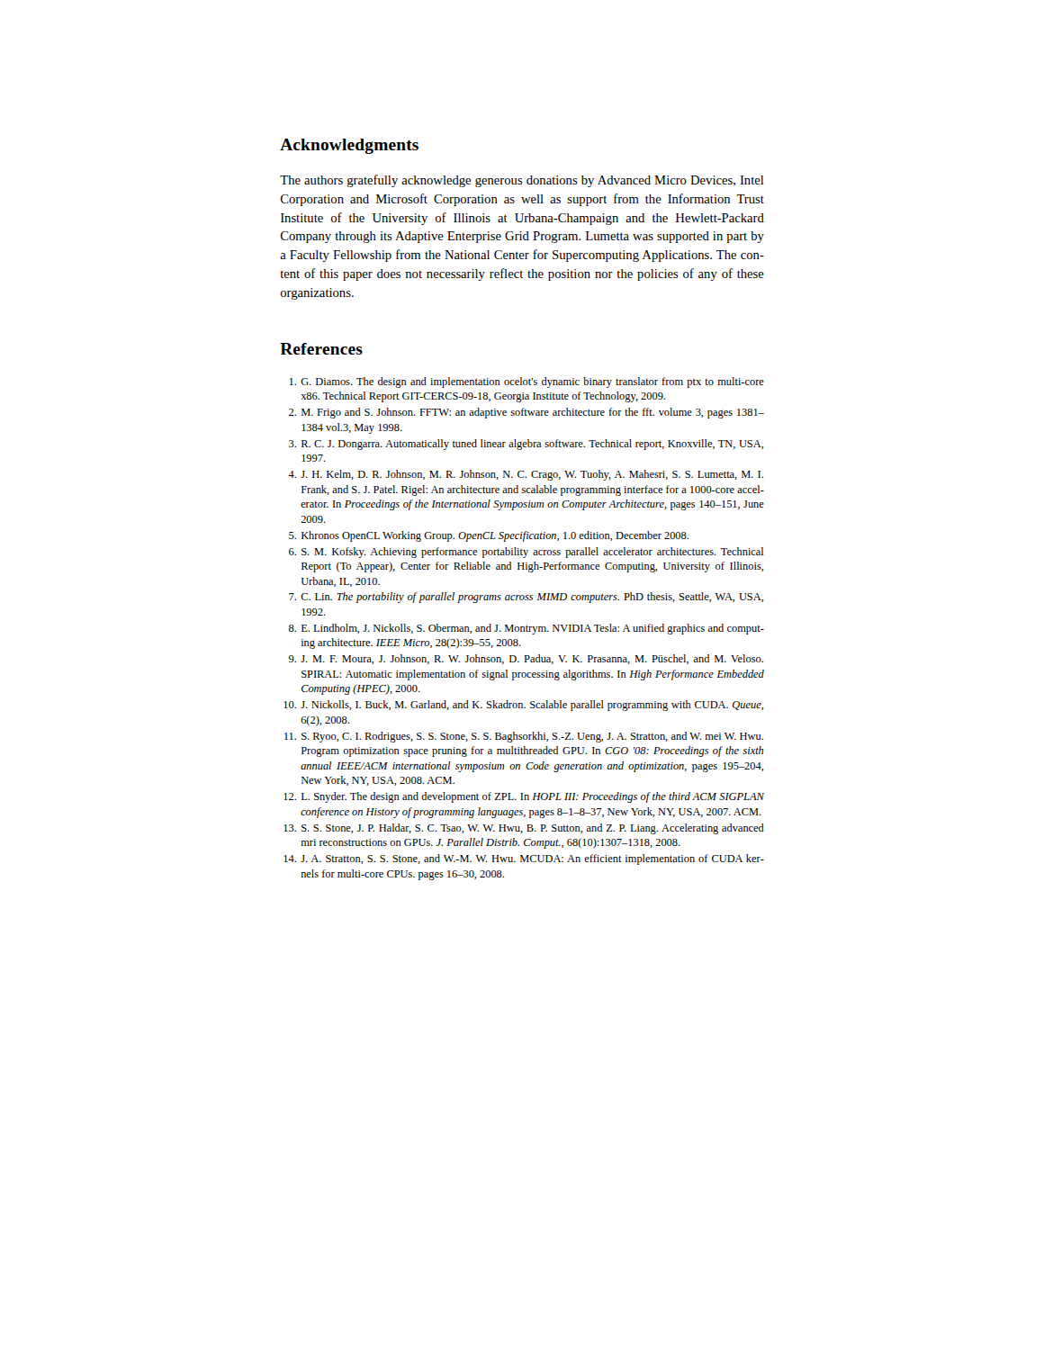Acknowledgments
The authors gratefully acknowledge generous donations by Advanced Micro Devices, Intel Corporation and Microsoft Corporation as well as support from the Information Trust Institute of the University of Illinois at Urbana-Champaign and the Hewlett-Packard Company through its Adaptive Enterprise Grid Program. Lumetta was supported in part by a Faculty Fellowship from the National Center for Supercomputing Applications. The content of this paper does not necessarily reflect the position nor the policies of any of these organizations.
References
G. Diamos. The design and implementation ocelot's dynamic binary translator from ptx to multi-core x86. Technical Report GIT-CERCS-09-18, Georgia Institute of Technology, 2009.
M. Frigo and S. Johnson. FFTW: an adaptive software architecture for the fft. volume 3, pages 1381–1384 vol.3, May 1998.
R. C. J. Dongarra. Automatically tuned linear algebra software. Technical report, Knoxville, TN, USA, 1997.
J. H. Kelm, D. R. Johnson, M. R. Johnson, N. C. Crago, W. Tuohy, A. Mahesri, S. S. Lumetta, M. I. Frank, and S. J. Patel. Rigel: An architecture and scalable programming interface for a 1000-core accelerator. In Proceedings of the International Symposium on Computer Architecture, pages 140–151, June 2009.
Khronos OpenCL Working Group. OpenCL Specification, 1.0 edition, December 2008.
S. M. Kofsky. Achieving performance portability across parallel accelerator architectures. Technical Report (To Appear), Center for Reliable and High-Performance Computing, University of Illinois, Urbana, IL, 2010.
C. Lin. The portability of parallel programs across MIMD computers. PhD thesis, Seattle, WA, USA, 1992.
E. Lindholm, J. Nickolls, S. Oberman, and J. Montrym. NVIDIA Tesla: A unified graphics and computing architecture. IEEE Micro, 28(2):39–55, 2008.
J. M. F. Moura, J. Johnson, R. W. Johnson, D. Padua, V. K. Prasanna, M. Püschel, and M. Veloso. SPIRAL: Automatic implementation of signal processing algorithms. In High Performance Embedded Computing (HPEC), 2000.
J. Nickolls, I. Buck, M. Garland, and K. Skadron. Scalable parallel programming with CUDA. Queue, 6(2), 2008.
S. Ryoo, C. I. Rodrigues, S. S. Stone, S. S. Baghsorkhi, S.-Z. Ueng, J. A. Stratton, and W. mei W. Hwu. Program optimization space pruning for a multithreaded GPU. In CGO '08: Proceedings of the sixth annual IEEE/ACM international symposium on Code generation and optimization, pages 195–204, New York, NY, USA, 2008. ACM.
L. Snyder. The design and development of ZPL. In HOPL III: Proceedings of the third ACM SIGPLAN conference on History of programming languages, pages 8–1–8–37, New York, NY, USA, 2007. ACM.
S. S. Stone, J. P. Haldar, S. C. Tsao, W. W. Hwu, B. P. Sutton, and Z. P. Liang. Accelerating advanced mri reconstructions on GPUs. J. Parallel Distrib. Comput., 68(10):1307–1318, 2008.
J. A. Stratton, S. S. Stone, and W.-M. W. Hwu. MCUDA: An efficient implementation of CUDA kernels for multi-core CPUs. pages 16–30, 2008.